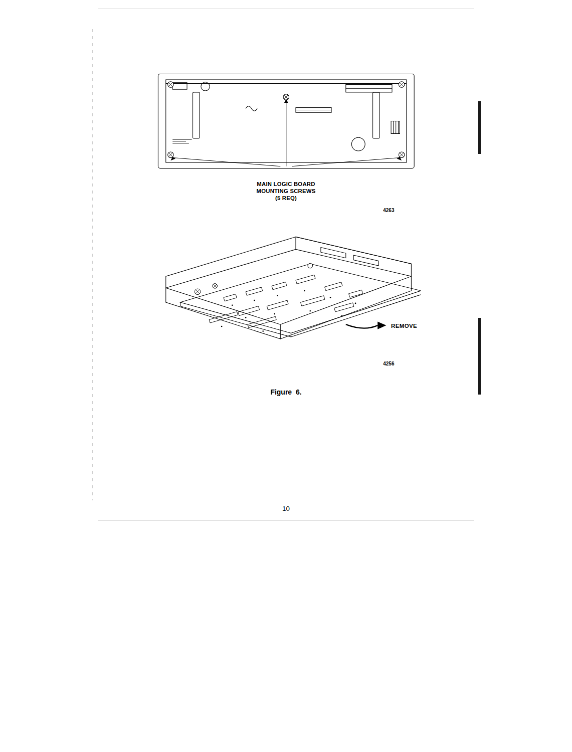Rear view of the unit showing the five main logic board mounting screws Line drawing of the chassis rear panel. Arrows point to five screw locations: one at upper left, one at upper right, one in the center, and two at the lower corners.
MAIN LOGIC BOARD
MOUNTING SCREWS
(5 REQ)
4263
Main logic board being removed from the chassis Perspective line drawing of the open chassis with the populated main logic board tilted up and sliding out toward the lower right. A curved arrow labeled REMOVE indicates the direction of removal. REMOVE
4256
Figure 6.
10